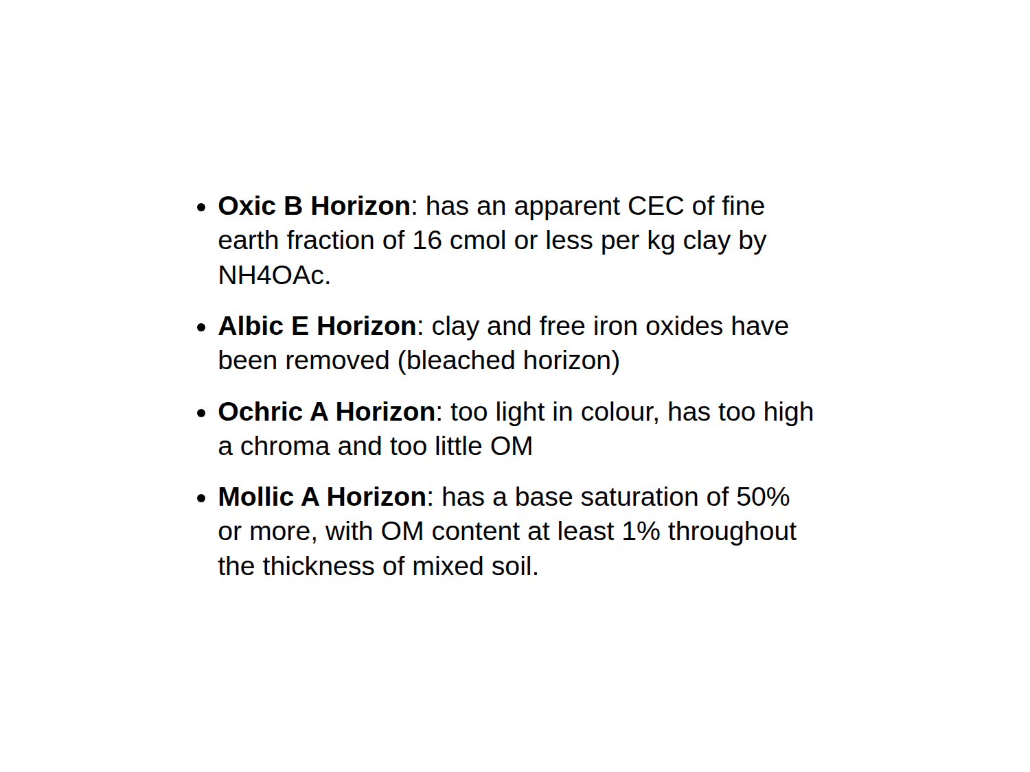Oxic B Horizon: has an apparent CEC of fine earth fraction of 16 cmol or less per kg clay by NH4OAc.
Albic E Horizon: clay and free iron oxides have been removed (bleached horizon)
Ochric A Horizon: too light in colour, has too high a chroma and too little OM
Mollic A Horizon: has a base saturation of 50% or more, with OM content at least 1% throughout the thickness of mixed soil.